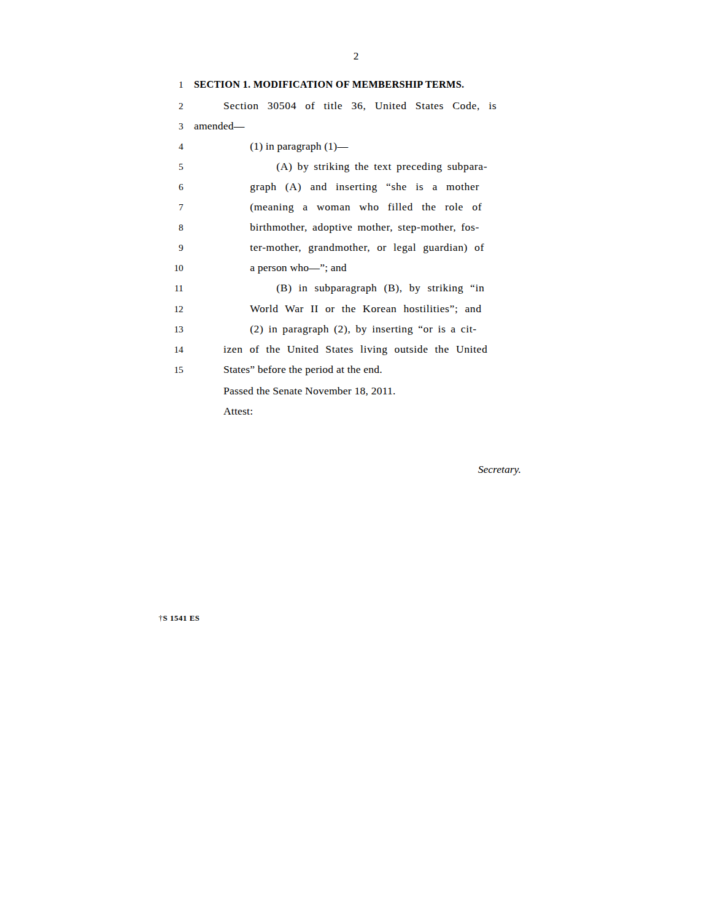2
1
SECTION 1. MODIFICATION OF MEMBERSHIP TERMS.
2
Section 30504 of title 36, United States Code, is
3
amended—
4
(1) in paragraph (1)—
5
(A) by striking the text preceding subpara-
6
graph (A) and inserting “she is a mother
7
(meaning a woman who filled the role of
8
birthmother, adoptive mother, step-mother, fos-
9
ter-mother, grandmother, or legal guardian) of
10
a person who—”; and
11
(B) in subparagraph (B), by striking “in
12
World War II or the Korean hostilities”; and
13
(2) in paragraph (2), by inserting “or is a cit-
14
izen of the United States living outside the United
15
States” before the period at the end.
16
Passed the Senate November 18, 2011.
17
Attest:
Secretary.
†S 1541 ES